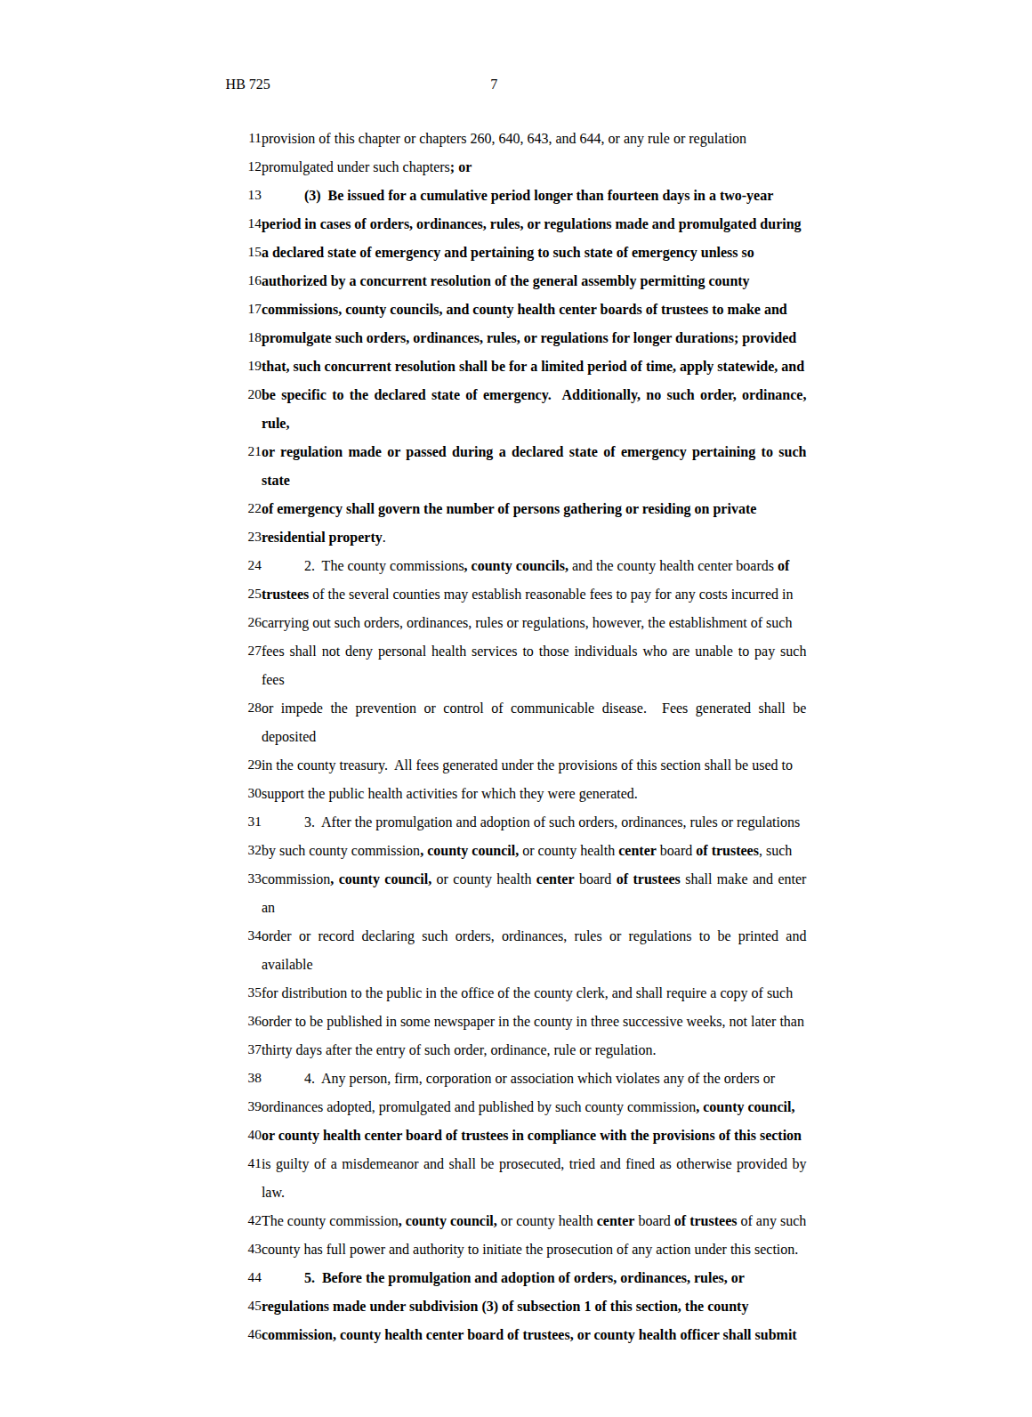HB 725 7
| 11 | provision of this chapter or chapters 260, 640, 643, and 644, or any rule or regulation |
| 12 | promulgated under such chapters ; or |
| 13 | (3) Be issued for a cumulative period longer than fourteen days in a two-year |
| 14 | period in cases of orders, ordinances, rules, or regulations made and promulgated during |
| 15 | a declared state of emergency and pertaining to such state of emergency unless so |
| 16 | authorized by a concurrent resolution of the general assembly permitting county |
| 17 | commissions, county councils, and county health center boards of trustees to make and |
| 18 | promulgate such orders, ordinances, rules, or regulations for longer durations; provided |
| 19 | that, such concurrent resolution shall be for a limited period of time, apply statewide, and |
| 20 | be specific to the declared state of emergency. Additionally, no such order, ordinance, rule, |
| 21 | or regulation made or passed during a declared state of emergency pertaining to such state |
| 22 | of emergency shall govern the number of persons gathering or residing on private |
| 23 | residential property . |
| 24 | 2. The county commissions , county councils, and the county health center boards of |
| 25 | trustees of the several counties may establish reasonable fees to pay for any costs incurred in |
| 26 | carrying out such orders, ordinances, rules or regulations, however, the establishment of such |
| 27 | fees shall not deny personal health services to those individuals who are unable to pay such fees |
| 28 | or impede the prevention or control of communicable disease. Fees generated shall be deposited |
| 29 | in the county treasury. All fees generated under the provisions of this section shall be used to |
| 30 | support the public health activities for which they were generated. |
| 31 | 3. After the promulgation and adoption of such orders, ordinances, rules or regulations |
| 32 | by such county commission , county council, or county health center board of trustees , such |
| 33 | commission , county council, or county health center board of trustees shall make and enter an |
| 34 | order or record declaring such orders, ordinances, rules or regulations to be printed and available |
| 35 | for distribution to the public in the office of the county clerk, and shall require a copy of such |
| 36 | order to be published in some newspaper in the county in three successive weeks, not later than |
| 37 | thirty days after the entry of such order, ordinance, rule or regulation. |
| 38 | 4. Any person, firm, corporation or association which violates any of the orders or |
| 39 | ordinances adopted, promulgated and published by such county commission , county council, |
| 40 | or county health center board of trustees in compliance with the provisions of this section |
| 41 | is guilty of a misdemeanor and shall be prosecuted, tried and fined as otherwise provided by law. |
| 42 | The county commission , county council, or county health center board of trustees of any such |
| 43 | county has full power and authority to initiate the prosecution of any action under this section. |
| 44 | 5. Before the promulgation and adoption of orders, ordinances, rules, or |
| 45 | regulations made under subdivision (3) of subsection 1 of this section, the county |
| 46 | commission, county health center board of trustees, or county health officer shall submit |